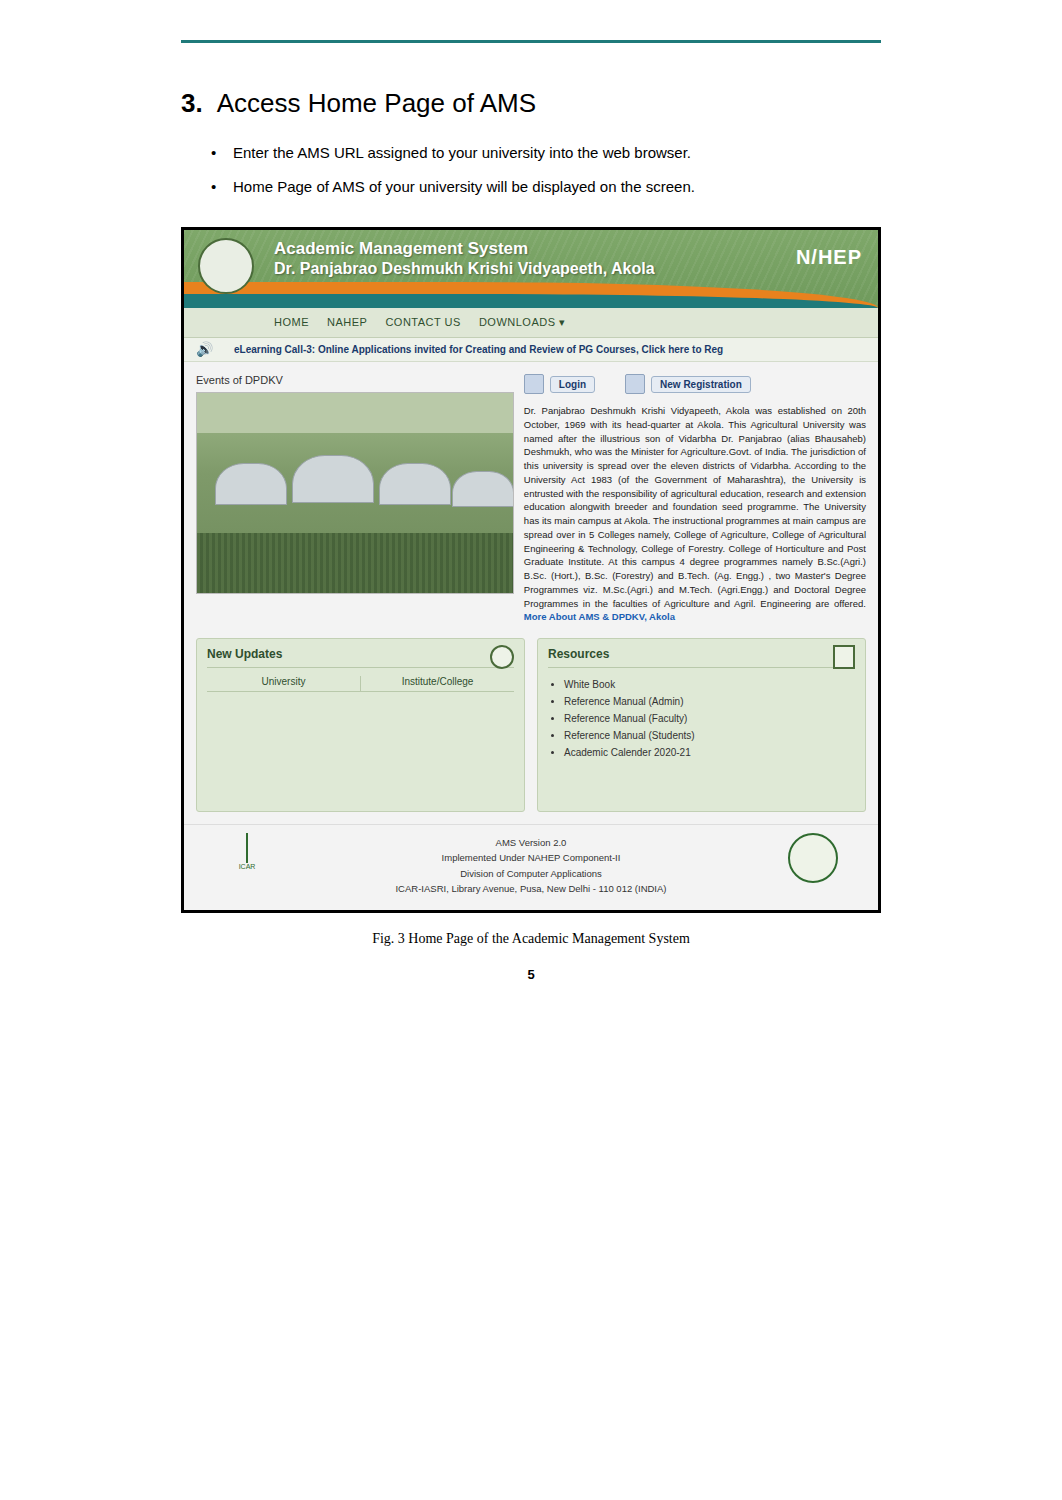3. Access Home Page of AMS
Enter the AMS URL assigned to your university into the web browser.
Home Page of AMS of your university will be displayed on the screen.
Academic Management System
Dr. Panjabrao Deshmukh Krishi Vidyapeeth, Akola
N/HEP
HOME NAHEP CONTACT US DOWNLOADS ▾
🔊 eLearning Call-3: Online Applications invited for Creating and Review of PG Courses, Click here to Reg
Events of DPDKV
Login New Registration
Dr. Panjabrao Deshmukh Krishi Vidyapeeth, Akola was established on 20th October, 1969 with its head-quarter at Akola. This Agricultural University was named after the illustrious son of Vidarbha Dr. Panjabrao (alias Bhausaheb) Deshmukh, who was the Minister for Agriculture.Govt. of India. The jurisdiction of this university is spread over the eleven districts of Vidarbha. According to the University Act 1983 (of the Government of Maharashtra), the University is entrusted with the responsibility of agricultural education, research and extension education alongwith breeder and foundation seed programme. The University has its main campus at Akola. The instructional programmes at main campus are spread over in 5 Colleges namely, College of Agriculture, College of Agricultural Engineering & Technology, College of Forestry. College of Horticulture and Post Graduate Institute. At this campus 4 degree programmes namely B.Sc.(Agri.) B.Sc. (Hort.), B.Sc. (Forestry) and B.Tech. (Ag. Engg.) , two Master's Degree Programmes viz. M.Sc.(Agri.) and M.Tech. (Agri.Engg.) and Doctoral Degree Programmes in the faculties of Agriculture and Agril. Engineering are offered. More About AMS & DPDKV, Akola
New Updates
University
Institute/College
Resources
White Book
Reference Manual (Admin)
Reference Manual (Faculty)
Reference Manual (Students)
Academic Calender 2020-21
ICAR
AMS Version 2.0
Implemented Under NAHEP Component-II
Division of Computer Applications
ICAR-IASRI, Library Avenue, Pusa, New Delhi - 110 012 (INDIA)
Fig. 3 Home Page of the Academic Management System
5